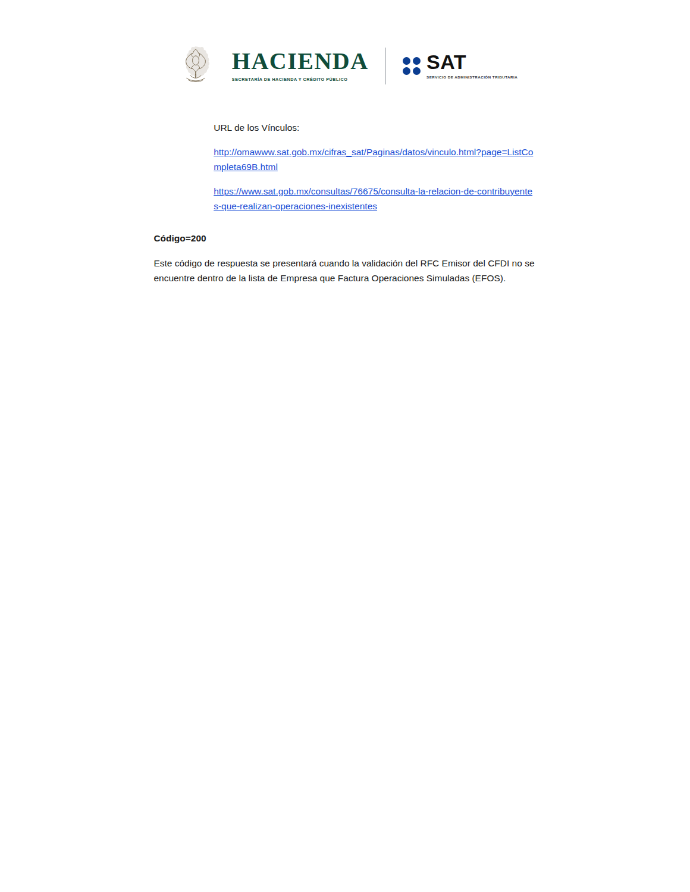HACIENDA
SECRETARÍA DE HACIENDA Y CRÉDITO PÚBLICO
SAT
SERVICIO DE ADMINISTRACIÓN TRIBUTARIA
URL de los Vínculos:
http://omawww.sat.gob.mx/cifras_sat/Paginas/datos/vinculo.html?page=ListCompleta69B.html
https://www.sat.gob.mx/consultas/76675/consulta-la-relacion-de-contribuyentes-que-realizan-operaciones-inexistentes
Código=200
Este código de respuesta se presentará cuando la validación del RFC Emisor del CFDI no se encuentre dentro de la lista de Empresa que Factura Operaciones Simuladas (EFOS).